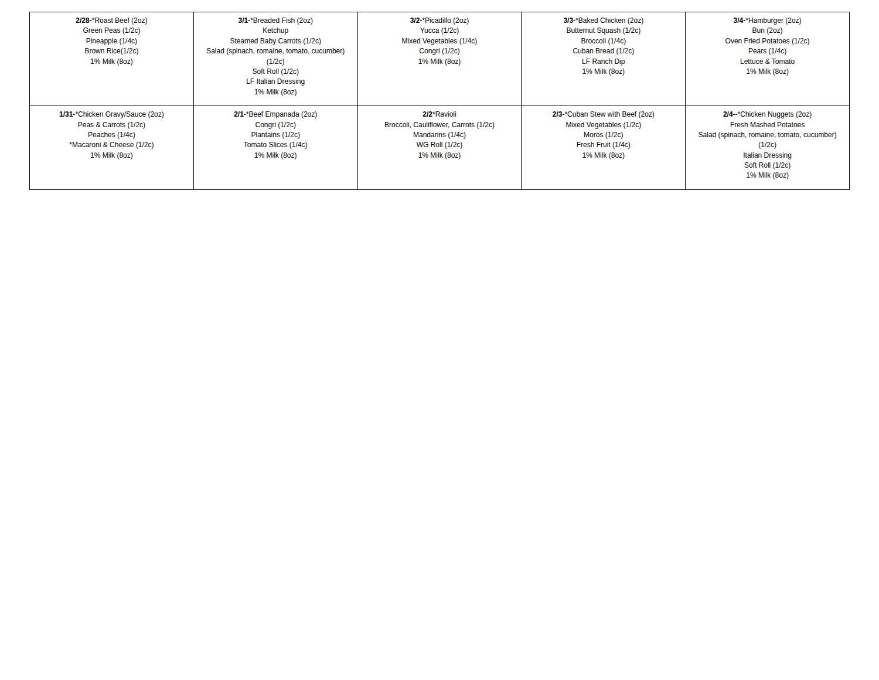| 2/28- *Roast Beef (2oz) Green Peas (1/2c) Pineapple (1/4c) Brown Rice(1/2c) 1% Milk (8oz) | 3/1- *Breaded Fish (2oz) Ketchup Steamed Baby Carrots (1/2c) Salad (spinach, romaine, tomato, cucumber) (1/2c) Soft Roll (1/2c) LF Italian Dressing 1% Milk (8oz) | 3/2- *Picadillo (2oz) Yucca (1/2c) Mixed Vegetables (1/4c) Congri (1/2c) 1% Milk (8oz) | 3/3- *Baked Chicken (2oz) Butternut Squash (1/2c) Broccoli (1/4c) Cuban Bread (1/2c) LF Ranch Dip 1% Milk (8oz) | 3/4- *Hamburger (2oz) Bun (2oz) Oven Fried Potatoes (1/2c) Pears (1/4c) Lettuce & Tomato 1% Milk (8oz) |
| 1/31- *Chicken Gravy/Sauce (2oz) Peas & Carrots (1/2c) Peaches (1/4c) *Macaroni & Cheese (1/2c) 1% Milk (8oz) | 2/1- *Beef Empanada (2oz) Congri (1/2c) Plantains (1/2c) Tomato Slices (1/4c) 1% Milk (8oz) | 2/2 *Ravioli Broccoli, Cauliflower, Carrots (1/2c) Mandarins (1/4c) WG Roll (1/2c) 1% Milk (8oz) | 2/3- *Cuban Stew with Beef (2oz) Mixed Vegetables (1/2c) Moros (1/2c) Fresh Fruit (1/4c) 1% Milk (8oz) | 2/4-- *Chicken Nuggets (2oz) Fresh Mashed Potatoes Salad (spinach, romaine, tomato, cucumber) (1/2c) Italian Dressing Soft Roll (1/2c) 1% Milk (8oz) |